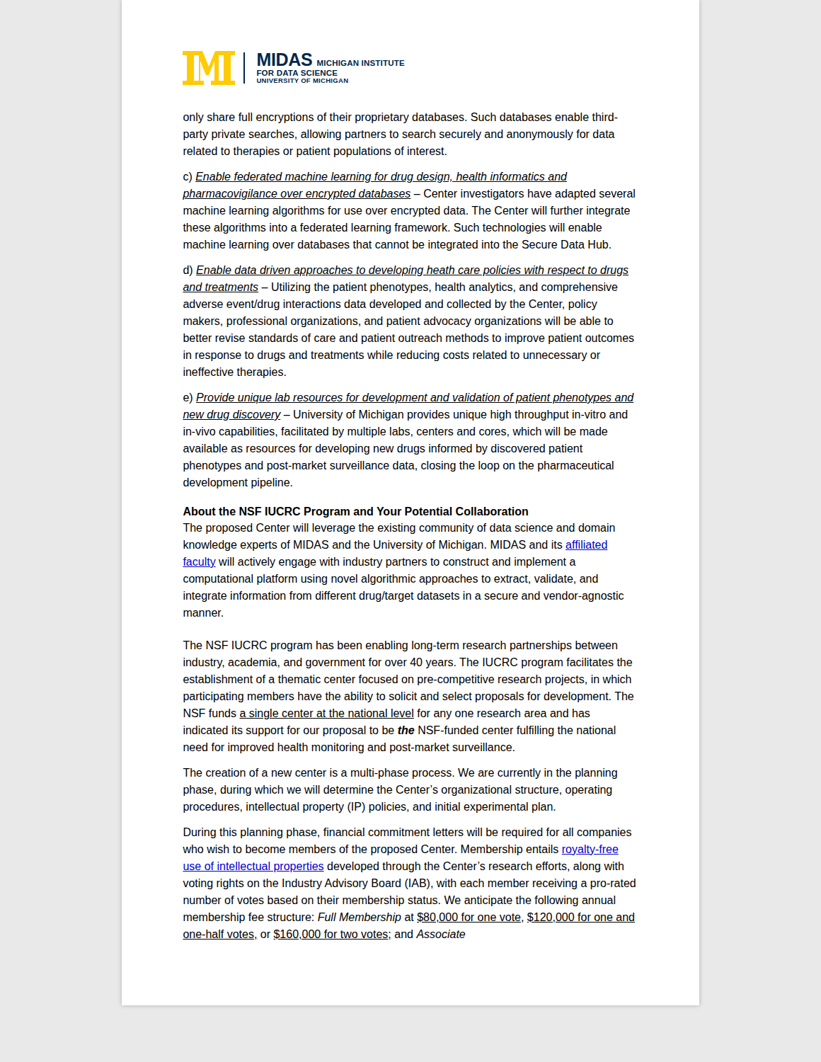MIDAS MICHIGAN INSTITUTE
FOR DATA SCIENCE
UNIVERSITY OF MICHIGAN
only share full encryptions of their proprietary databases. Such databases enable third-party private searches, allowing partners to search securely and anonymously for data related to therapies or patient populations of interest.
c) Enable federated machine learning for drug design, health informatics and pharmacovigilance over encrypted databases – Center investigators have adapted several machine learning algorithms for use over encrypted data. The Center will further integrate these algorithms into a federated learning framework. Such technologies will enable machine learning over databases that cannot be integrated into the Secure Data Hub.
d) Enable data driven approaches to developing heath care policies with respect to drugs and treatments – Utilizing the patient phenotypes, health analytics, and comprehensive adverse event/drug interactions data developed and collected by the Center, policy makers, professional organizations, and patient advocacy organizations will be able to better revise standards of care and patient outreach methods to improve patient outcomes in response to drugs and treatments while reducing costs related to unnecessary or ineffective therapies.
e) Provide unique lab resources for development and validation of patient phenotypes and new drug discovery – University of Michigan provides unique high throughput in-vitro and in-vivo capabilities, facilitated by multiple labs, centers and cores, which will be made available as resources for developing new drugs informed by discovered patient phenotypes and post-market surveillance data, closing the loop on the pharmaceutical development pipeline.
About the NSF IUCRC Program and Your Potential Collaboration
The proposed Center will leverage the existing community of data science and domain knowledge experts of MIDAS and the University of Michigan. MIDAS and its affiliated faculty will actively engage with industry partners to construct and implement a computational platform using novel algorithmic approaches to extract, validate, and integrate information from different drug/target datasets in a secure and vendor-agnostic manner.
The NSF IUCRC program has been enabling long-term research partnerships between industry, academia, and government for over 40 years. The IUCRC program facilitates the establishment of a thematic center focused on pre-competitive research projects, in which participating members have the ability to solicit and select proposals for development. The NSF funds a single center at the national level for any one research area and has indicated its support for our proposal to be the NSF-funded center fulfilling the national need for improved health monitoring and post-market surveillance.
The creation of a new center is a multi-phase process. We are currently in the planning phase, during which we will determine the Center’s organizational structure, operating procedures, intellectual property (IP) policies, and initial experimental plan.
During this planning phase, financial commitment letters will be required for all companies who wish to become members of the proposed Center. Membership entails royalty-free use of intellectual properties developed through the Center’s research efforts, along with voting rights on the Industry Advisory Board (IAB), with each member receiving a pro-rated number of votes based on their membership status. We anticipate the following annual membership fee structure: Full Membership at $80,000 for one vote, $120,000 for one and one-half votes, or $160,000 for two votes; and Associate